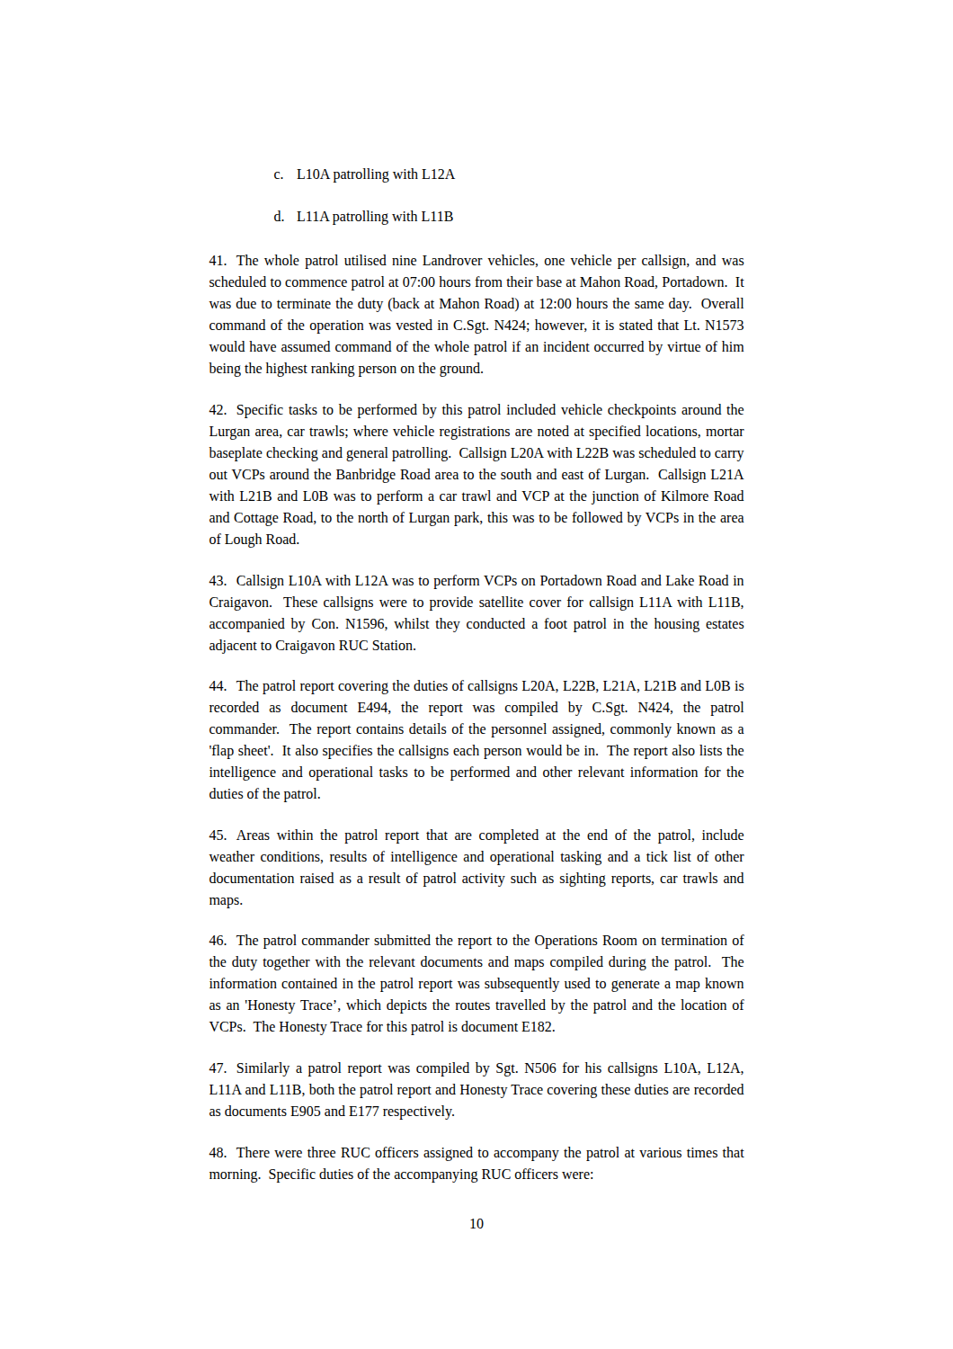c. L10A patrolling with L12A
d. L11A patrolling with L11B
41. The whole patrol utilised nine Landrover vehicles, one vehicle per callsign, and was scheduled to commence patrol at 07:00 hours from their base at Mahon Road, Portadown. It was due to terminate the duty (back at Mahon Road) at 12:00 hours the same day. Overall command of the operation was vested in C.Sgt. N424; however, it is stated that Lt. N1573 would have assumed command of the whole patrol if an incident occurred by virtue of him being the highest ranking person on the ground.
42. Specific tasks to be performed by this patrol included vehicle checkpoints around the Lurgan area, car trawls; where vehicle registrations are noted at specified locations, mortar baseplate checking and general patrolling. Callsign L20A with L22B was scheduled to carry out VCPs around the Banbridge Road area to the south and east of Lurgan. Callsign L21A with L21B and L0B was to perform a car trawl and VCP at the junction of Kilmore Road and Cottage Road, to the north of Lurgan park, this was to be followed by VCPs in the area of Lough Road.
43. Callsign L10A with L12A was to perform VCPs on Portadown Road and Lake Road in Craigavon. These callsigns were to provide satellite cover for callsign L11A with L11B, accompanied by Con. N1596, whilst they conducted a foot patrol in the housing estates adjacent to Craigavon RUC Station.
44. The patrol report covering the duties of callsigns L20A, L22B, L21A, L21B and L0B is recorded as document E494, the report was compiled by C.Sgt. N424, the patrol commander. The report contains details of the personnel assigned, commonly known as a 'flap sheet'. It also specifies the callsigns each person would be in. The report also lists the intelligence and operational tasks to be performed and other relevant information for the duties of the patrol.
45. Areas within the patrol report that are completed at the end of the patrol, include weather conditions, results of intelligence and operational tasking and a tick list of other documentation raised as a result of patrol activity such as sighting reports, car trawls and maps.
46. The patrol commander submitted the report to the Operations Room on termination of the duty together with the relevant documents and maps compiled during the patrol. The information contained in the patrol report was subsequently used to generate a map known as an 'Honesty Trace’, which depicts the routes travelled by the patrol and the location of VCPs. The Honesty Trace for this patrol is document E182.
47. Similarly a patrol report was compiled by Sgt. N506 for his callsigns L10A, L12A, L11A and L11B, both the patrol report and Honesty Trace covering these duties are recorded as documents E905 and E177 respectively.
48. There were three RUC officers assigned to accompany the patrol at various times that morning. Specific duties of the accompanying RUC officers were:
10